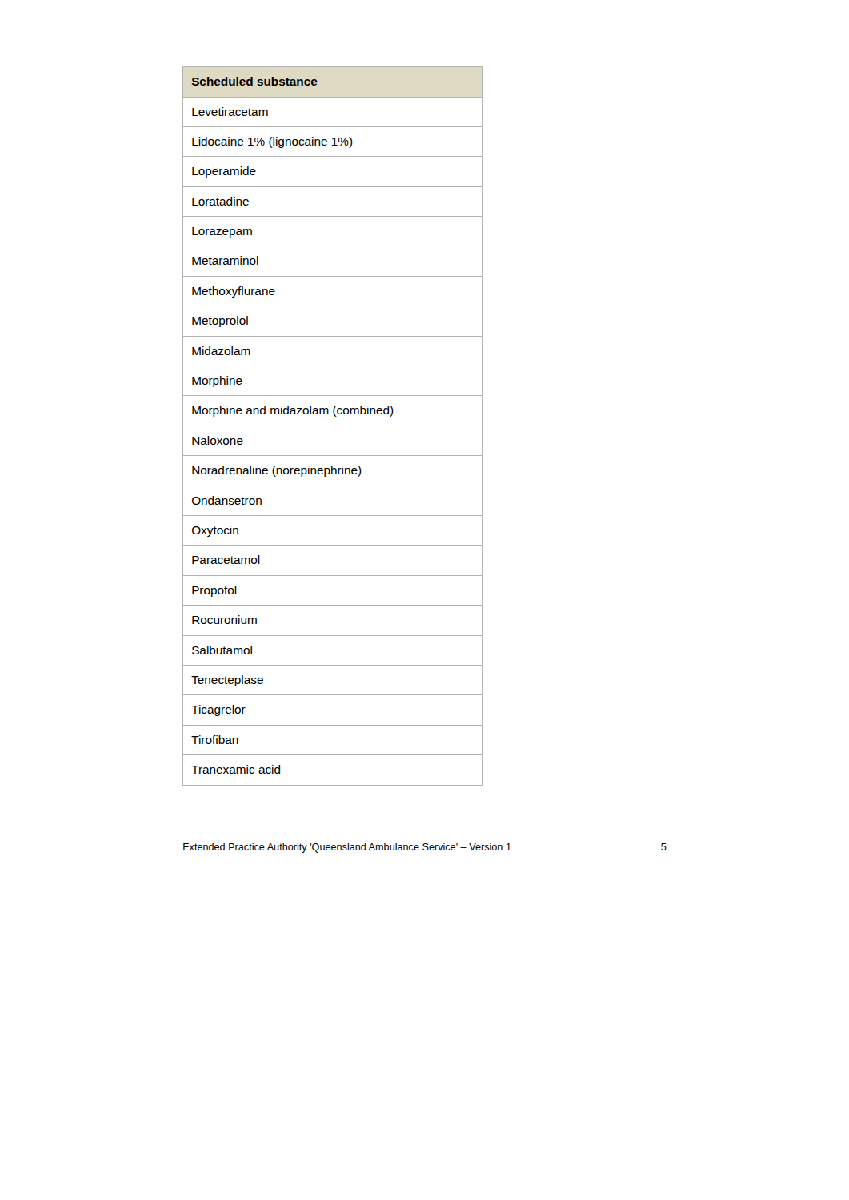| Scheduled substance |
| --- |
| Levetiracetam |
| Lidocaine 1% (lignocaine 1%) |
| Loperamide |
| Loratadine |
| Lorazepam |
| Metaraminol |
| Methoxyflurane |
| Metoprolol |
| Midazolam |
| Morphine |
| Morphine and midazolam (combined) |
| Naloxone |
| Noradrenaline (norepinephrine) |
| Ondansetron |
| Oxytocin |
| Paracetamol |
| Propofol |
| Rocuronium |
| Salbutamol |
| Tenecteplase |
| Ticagrelor |
| Tirofiban |
| Tranexamic acid |
Extended Practice Authority 'Queensland Ambulance Service' – Version 1
5